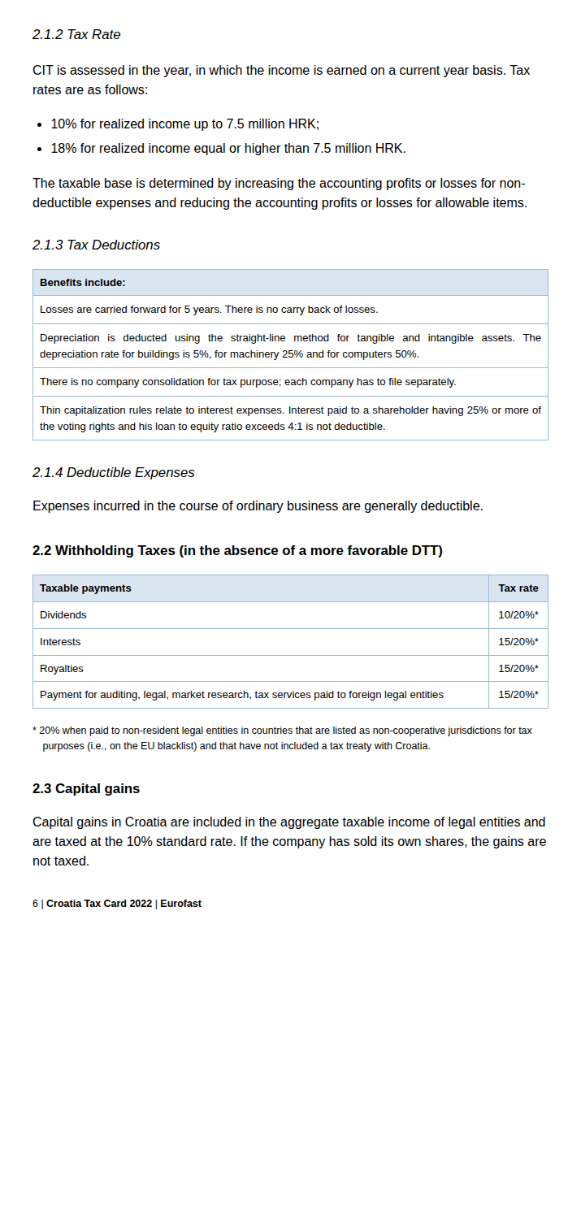2.1.2 Tax Rate
CIT is assessed in the year, in which the income is earned on a current year basis. Tax rates are as follows:
10% for realized income up to 7.5 million HRK;
18% for realized income equal or higher than 7.5 million HRK.
The taxable base is determined by increasing the accounting profits or losses for non-deductible expenses and reducing the accounting profits or losses for allowable items.
2.1.3 Tax Deductions
| Benefits include: |
| --- |
| Losses are carried forward for 5 years. There is no carry back of losses. |
| Depreciation is deducted using the straight-line method for tangible and intangible assets. The depreciation rate for buildings is 5%, for machinery 25% and for computers 50%. |
| There is no company consolidation for tax purpose; each company has to file separately. |
| Thin capitalization rules relate to interest expenses. Interest paid to a shareholder having 25% or more of the voting rights and his loan to equity ratio exceeds 4:1 is not deductible. |
2.1.4 Deductible Expenses
Expenses incurred in the course of ordinary business are generally deductible.
2.2 Withholding Taxes (in the absence of a more favorable DTT)
| Taxable payments | Tax rate |
| --- | --- |
| Dividends | 10/20%* |
| Interests | 15/20%* |
| Royalties | 15/20%* |
| Payment for auditing, legal, market research, tax services paid to foreign legal entities | 15/20%* |
* 20% when paid to non-resident legal entities in countries that are listed as non-cooperative jurisdictions for tax purposes (i.e., on the EU blacklist) and that have not included a tax treaty with Croatia.
2.3 Capital gains
Capital gains in Croatia are included in the aggregate taxable income of legal entities and are taxed at the 10% standard rate. If the company has sold its own shares, the gains are not taxed.
6 | Croatia Tax Card 2022 | Eurofast